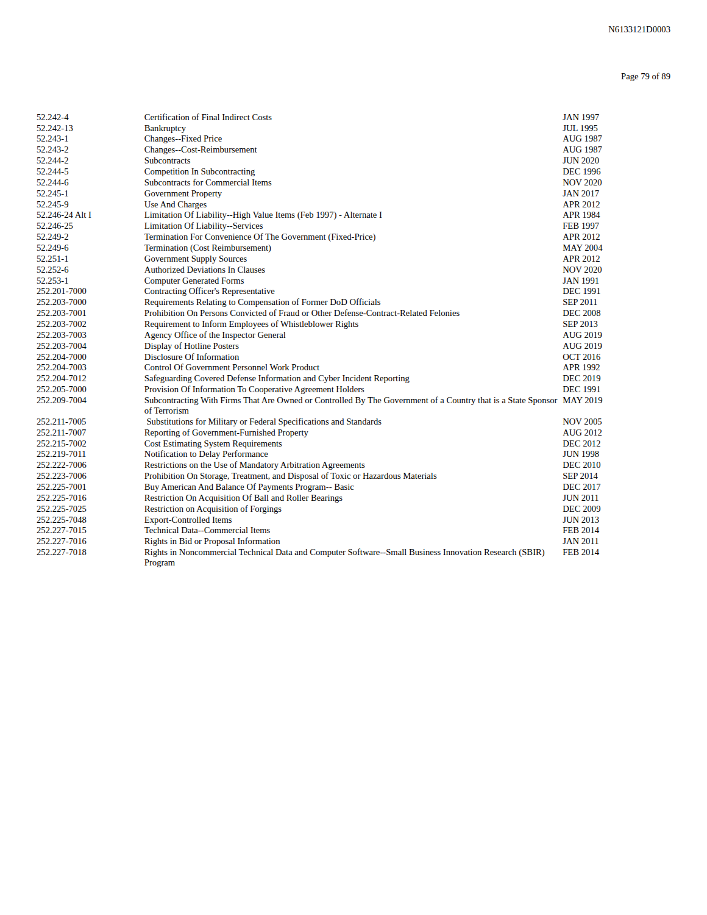N6133121D0003
Page 79 of 89
| 52.242-4 | Certification of Final Indirect Costs | JAN 1997 |
| 52.242-13 | Bankruptcy | JUL 1995 |
| 52.243-1 | Changes--Fixed Price | AUG 1987 |
| 52.243-2 | Changes--Cost-Reimbursement | AUG 1987 |
| 52.244-2 | Subcontracts | JUN 2020 |
| 52.244-5 | Competition In Subcontracting | DEC 1996 |
| 52.244-6 | Subcontracts for Commercial Items | NOV 2020 |
| 52.245-1 | Government Property | JAN 2017 |
| 52.245-9 | Use And Charges | APR 2012 |
| 52.246-24 Alt I | Limitation Of Liability--High Value Items (Feb 1997) - Alternate I | APR 1984 |
| 52.246-25 | Limitation Of Liability--Services | FEB 1997 |
| 52.249-2 | Termination For Convenience Of The Government (Fixed-Price) | APR 2012 |
| 52.249-6 | Termination (Cost Reimbursement) | MAY 2004 |
| 52.251-1 | Government Supply Sources | APR 2012 |
| 52.252-6 | Authorized Deviations In Clauses | NOV 2020 |
| 52.253-1 | Computer Generated Forms | JAN 1991 |
| 252.201-7000 | Contracting Officer's Representative | DEC 1991 |
| 252.203-7000 | Requirements Relating to Compensation of Former DoD Officials | SEP 2011 |
| 252.203-7001 | Prohibition On Persons Convicted of Fraud or Other Defense-Contract-Related Felonies | DEC 2008 |
| 252.203-7002 | Requirement to Inform Employees of Whistleblower Rights | SEP 2013 |
| 252.203-7003 | Agency Office of the Inspector General | AUG 2019 |
| 252.203-7004 | Display of Hotline Posters | AUG 2019 |
| 252.204-7000 | Disclosure Of Information | OCT 2016 |
| 252.204-7003 | Control Of Government Personnel Work Product | APR 1992 |
| 252.204-7012 | Safeguarding Covered Defense Information and Cyber Incident Reporting | DEC 2019 |
| 252.205-7000 | Provision Of Information To Cooperative Agreement Holders | DEC 1991 |
| 252.209-7004 | Subcontracting With Firms That Are Owned or Controlled By The Government of a Country that is a State Sponsor of Terrorism | MAY 2019 |
| 252.211-7005 | Substitutions for Military or Federal Specifications and Standards | NOV 2005 |
| 252.211-7007 | Reporting of Government-Furnished Property | AUG 2012 |
| 252.215-7002 | Cost Estimating System Requirements | DEC 2012 |
| 252.219-7011 | Notification to Delay Performance | JUN 1998 |
| 252.222-7006 | Restrictions on the Use of Mandatory Arbitration Agreements | DEC 2010 |
| 252.223-7006 | Prohibition On Storage, Treatment, and Disposal of Toxic or Hazardous Materials | SEP 2014 |
| 252.225-7001 | Buy American And Balance Of Payments Program-- Basic | DEC 2017 |
| 252.225-7016 | Restriction On Acquisition Of Ball and Roller Bearings | JUN 2011 |
| 252.225-7025 | Restriction on Acquisition of Forgings | DEC 2009 |
| 252.225-7048 | Export-Controlled Items | JUN 2013 |
| 252.227-7015 | Technical Data--Commercial Items | FEB 2014 |
| 252.227-7016 | Rights in Bid or Proposal Information | JAN 2011 |
| 252.227-7018 | Rights in Noncommercial Technical Data and Computer Software--Small Business Innovation Research (SBIR) Program | FEB 2014 |